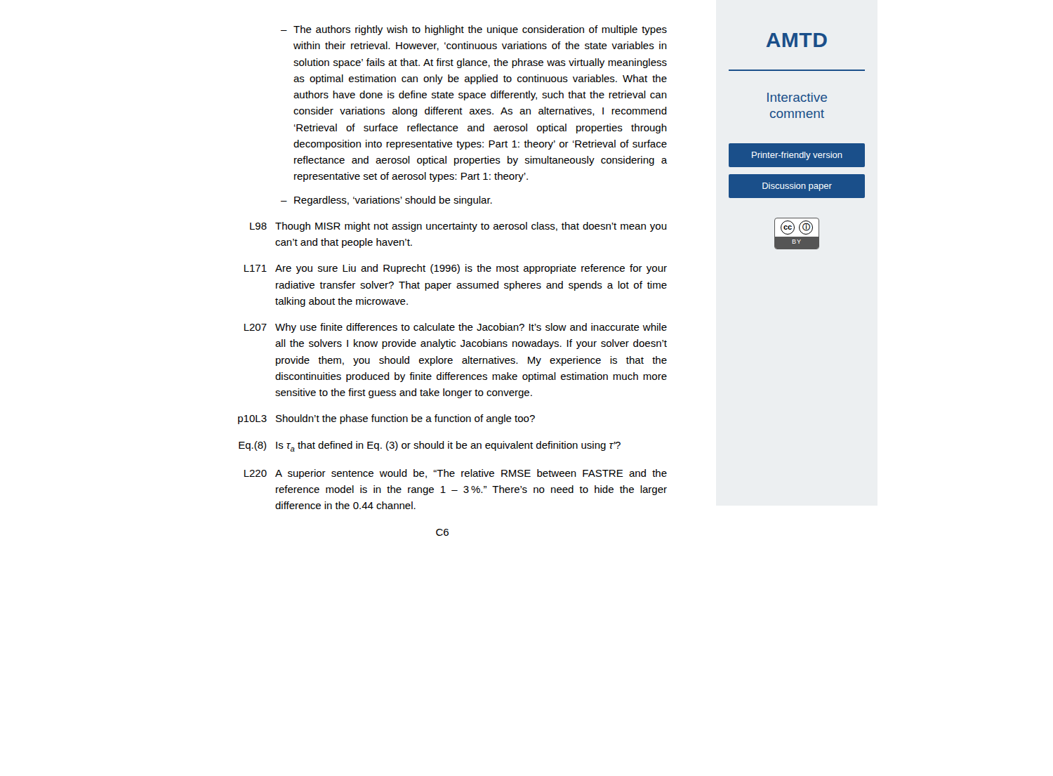AMTD
Interactive
comment
Printer-friendly version Discussion paper
cc ⓘ
BY
The authors rightly wish to highlight the unique consideration of multiple types within their retrieval. However, ‘continuous variations of the state variables in solution space’ fails at that. At first glance, the phrase was virtually meaningless as optimal estimation can only be applied to continuous variables. What the authors have done is define state space differently, such that the retrieval can consider variations along different axes. As an alternatives, I recommend ‘Retrieval of surface reflectance and aerosol optical properties through decomposition into representative types: Part 1: theory’ or ‘Retrieval of surface reflectance and aerosol optical properties by simultaneously considering a representative set of aerosol types: Part 1: theory’.
Regardless, ‘variations’ should be singular.
L98
Though MISR might not assign uncertainty to aerosol class, that doesn’t mean you can’t and that people haven’t.
L171
Are you sure Liu and Ruprecht (1996) is the most appropriate reference for your radiative transfer solver? That paper assumed spheres and spends a lot of time talking about the microwave.
L207
Why use finite differences to calculate the Jacobian? It’s slow and inaccurate while all the solvers I know provide analytic Jacobians nowadays. If your solver doesn’t provide them, you should explore alternatives. My experience is that the discontinuities produced by finite differences make optimal estimation much more sensitive to the first guess and take longer to converge.
p10L3
Shouldn’t the phase function be a function of angle too?
Eq.(8)
Is τa that defined in Eq. (3) or should it be an equivalent definition using τ′?
L220
A superior sentence would be, “The relative RMSE between FASTRE and the reference model is in the range 1 – 3 %.” There’s no need to hide the larger difference in the 0.44 channel.
C6